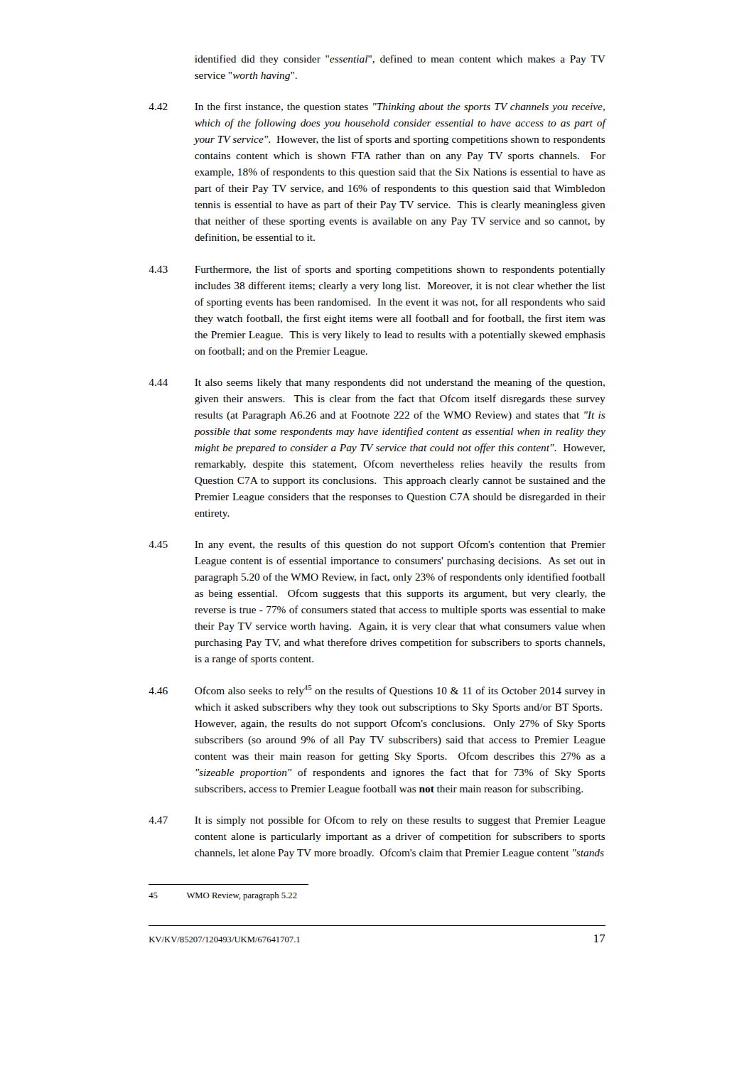identified did they consider "essential", defined to mean content which makes a Pay TV service "worth having".
4.42
In the first instance, the question states "Thinking about the sports TV channels you receive, which of the following does you household consider essential to have access to as part of your TV service". However, the list of sports and sporting competitions shown to respondents contains content which is shown FTA rather than on any Pay TV sports channels. For example, 18% of respondents to this question said that the Six Nations is essential to have as part of their Pay TV service, and 16% of respondents to this question said that Wimbledon tennis is essential to have as part of their Pay TV service. This is clearly meaningless given that neither of these sporting events is available on any Pay TV service and so cannot, by definition, be essential to it.
4.43
Furthermore, the list of sports and sporting competitions shown to respondents potentially includes 38 different items; clearly a very long list. Moreover, it is not clear whether the list of sporting events has been randomised. In the event it was not, for all respondents who said they watch football, the first eight items were all football and for football, the first item was the Premier League. This is very likely to lead to results with a potentially skewed emphasis on football; and on the Premier League.
4.44
It also seems likely that many respondents did not understand the meaning of the question, given their answers. This is clear from the fact that Ofcom itself disregards these survey results (at Paragraph A6.26 and at Footnote 222 of the WMO Review) and states that "It is possible that some respondents may have identified content as essential when in reality they might be prepared to consider a Pay TV service that could not offer this content". However, remarkably, despite this statement, Ofcom nevertheless relies heavily the results from Question C7A to support its conclusions. This approach clearly cannot be sustained and the Premier League considers that the responses to Question C7A should be disregarded in their entirety.
4.45
In any event, the results of this question do not support Ofcom's contention that Premier League content is of essential importance to consumers' purchasing decisions. As set out in paragraph 5.20 of the WMO Review, in fact, only 23% of respondents only identified football as being essential. Ofcom suggests that this supports its argument, but very clearly, the reverse is true - 77% of consumers stated that access to multiple sports was essential to make their Pay TV service worth having. Again, it is very clear that what consumers value when purchasing Pay TV, and what therefore drives competition for subscribers to sports channels, is a range of sports content.
4.46
Ofcom also seeks to rely45 on the results of Questions 10 & 11 of its October 2014 survey in which it asked subscribers why they took out subscriptions to Sky Sports and/or BT Sports. However, again, the results do not support Ofcom's conclusions. Only 27% of Sky Sports subscribers (so around 9% of all Pay TV subscribers) said that access to Premier League content was their main reason for getting Sky Sports. Ofcom describes this 27% as a "sizeable proportion" of respondents and ignores the fact that for 73% of Sky Sports subscribers, access to Premier League football was not their main reason for subscribing.
4.47
It is simply not possible for Ofcom to rely on these results to suggest that Premier League content alone is particularly important as a driver of competition for subscribers to sports channels, let alone Pay TV more broadly. Ofcom's claim that Premier League content "stands
45
WMO Review, paragraph 5.22
KV/KV/85207/120493/UKM/67641707.1
17